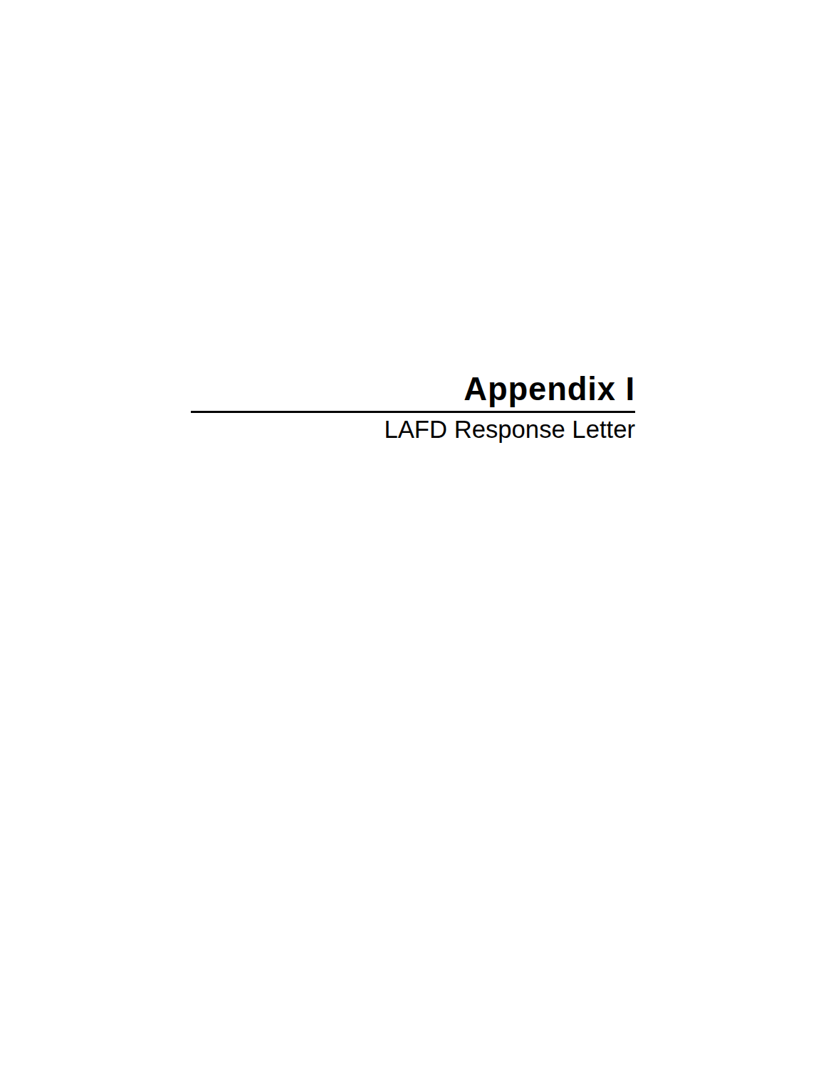Appendix I
LAFD Response Letter